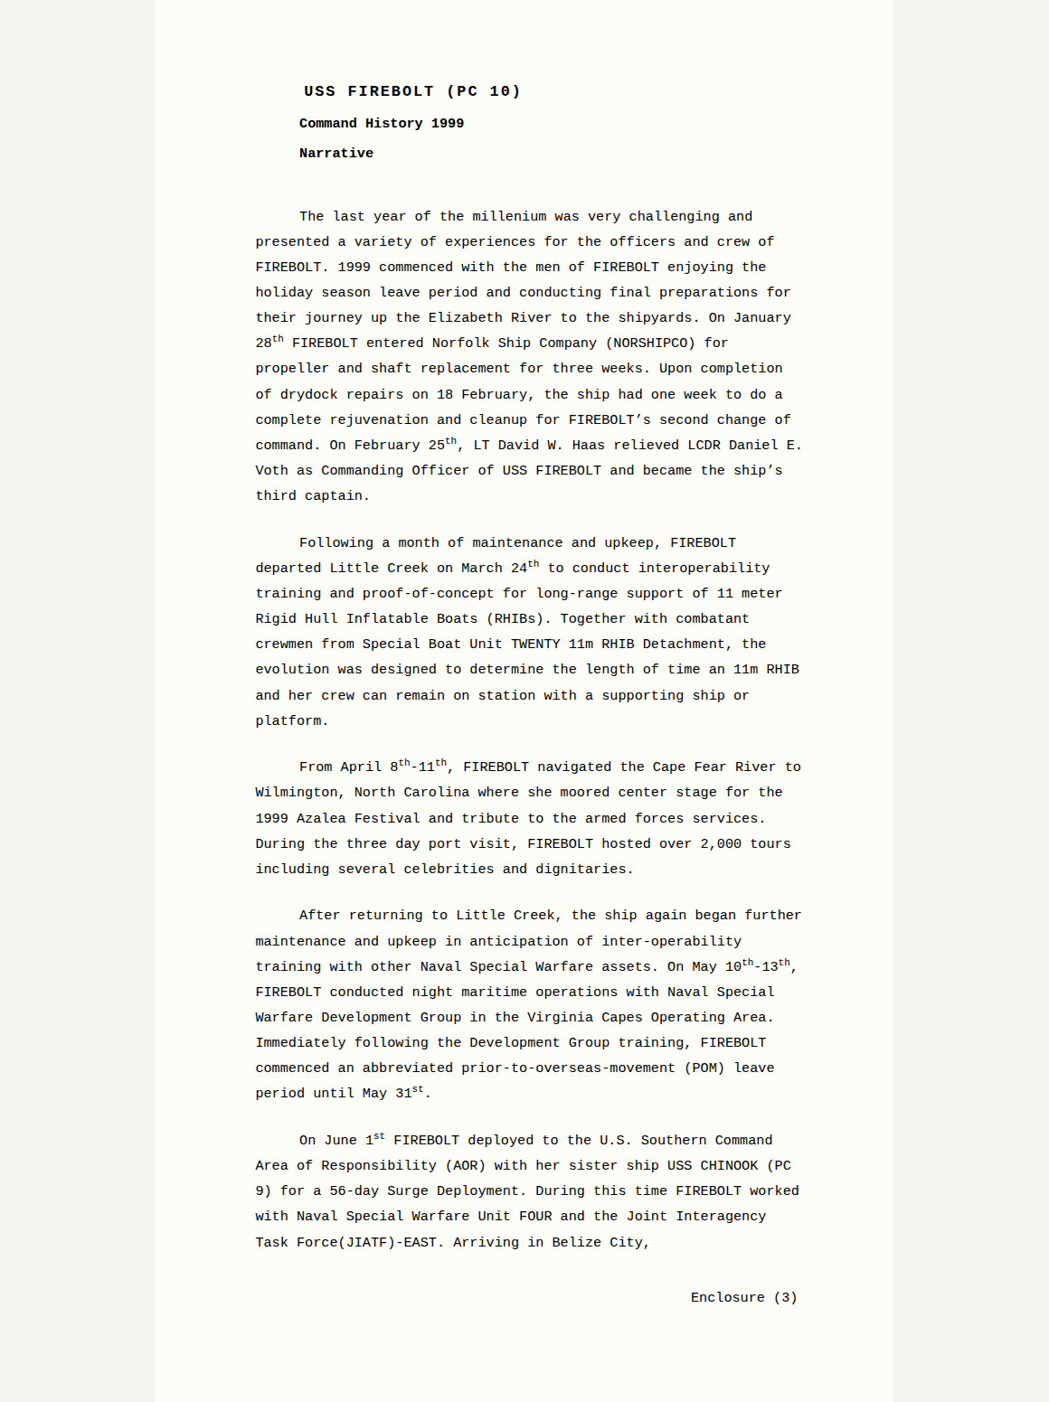USS FIREBOLT (PC 10)
Command History 1999
Narrative
The last year of the millenium was very challenging and presented a variety of experiences for the officers and crew of FIREBOLT. 1999 commenced with the men of FIREBOLT enjoying the holiday season leave period and conducting final preparations for their journey up the Elizabeth River to the shipyards. On January 28th FIREBOLT entered Norfolk Ship Company (NORSHIPCO) for propeller and shaft replacement for three weeks. Upon completion of drydock repairs on 18 February, the ship had one week to do a complete rejuvenation and cleanup for FIREBOLT’s second change of command. On February 25th, LT David W. Haas relieved LCDR Daniel E. Voth as Commanding Officer of USS FIREBOLT and became the ship’s third captain.
Following a month of maintenance and upkeep, FIREBOLT departed Little Creek on March 24th to conduct interoperability training and proof-of-concept for long-range support of 11 meter Rigid Hull Inflatable Boats (RHIBs). Together with combatant crewmen from Special Boat Unit TWENTY 11m RHIB Detachment, the evolution was designed to determine the length of time an 11m RHIB and her crew can remain on station with a supporting ship or platform.
From April 8th-11th, FIREBOLT navigated the Cape Fear River to Wilmington, North Carolina where she moored center stage for the 1999 Azalea Festival and tribute to the armed forces services. During the three day port visit, FIREBOLT hosted over 2,000 tours including several celebrities and dignitaries.
After returning to Little Creek, the ship again began further maintenance and upkeep in anticipation of inter-operability training with other Naval Special Warfare assets. On May 10th-13th, FIREBOLT conducted night maritime operations with Naval Special Warfare Development Group in the Virginia Capes Operating Area. Immediately following the Development Group training, FIREBOLT commenced an abbreviated prior-to-overseas-movement (POM) leave period until May 31st.
On June 1st FIREBOLT deployed to the U.S. Southern Command Area of Responsibility (AOR) with her sister ship USS CHINOOK (PC 9) for a 56-day Surge Deployment. During this time FIREBOLT worked with Naval Special Warfare Unit FOUR and the Joint Interagency Task Force(JIATF)-EAST. Arriving in Belize City,
Enclosure (3)